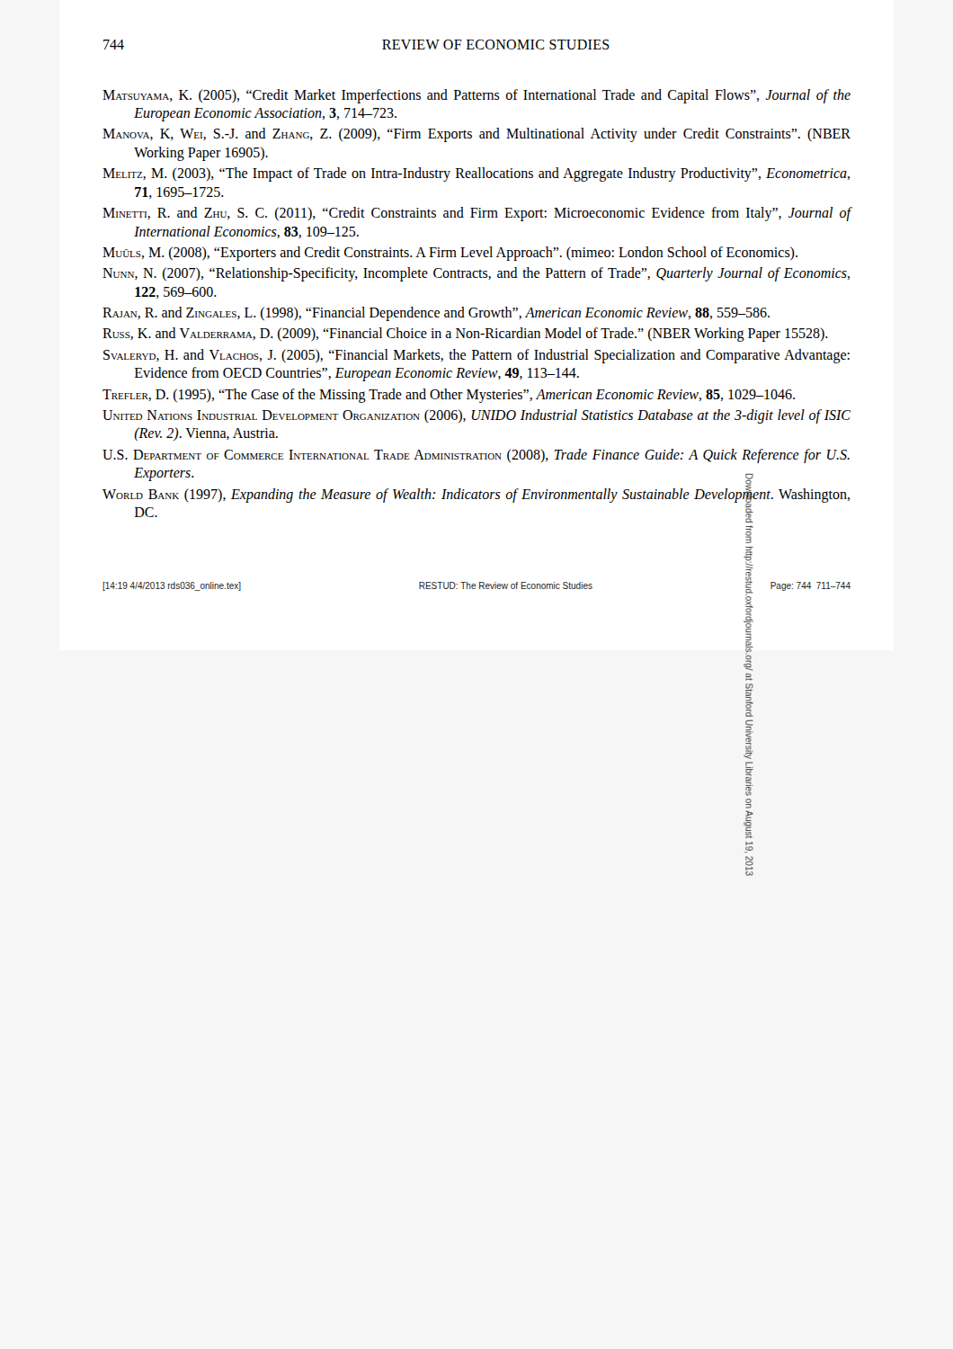744
REVIEW OF ECONOMIC STUDIES
Matsuyama, K. (2005), “Credit Market Imperfections and Patterns of International Trade and Capital Flows”, Journal of the European Economic Association, 3, 714–723.
Manova, K, Wei, S.-J. and Zhang, Z. (2009), “Firm Exports and Multinational Activity under Credit Constraints”. (NBER Working Paper 16905).
Melitz, M. (2003), “The Impact of Trade on Intra-Industry Reallocations and Aggregate Industry Productivity”, Econometrica, 71, 1695–1725.
Minetti, R. and Zhu, S. C. (2011), “Credit Constraints and Firm Export: Microeconomic Evidence from Italy”, Journal of International Economics, 83, 109–125.
Muûls, M. (2008), “Exporters and Credit Constraints. A Firm Level Approach”. (mimeo: London School of Economics).
Nunn, N. (2007), “Relationship-Specificity, Incomplete Contracts, and the Pattern of Trade”, Quarterly Journal of Economics, 122, 569–600.
Rajan, R. and Zingales, L. (1998), “Financial Dependence and Growth”, American Economic Review, 88, 559–586.
Russ, K. and Valderrama, D. (2009), “Financial Choice in a Non-Ricardian Model of Trade.” (NBER Working Paper 15528).
Svaleryd, H. and Vlachos, J. (2005), “Financial Markets, the Pattern of Industrial Specialization and Comparative Advantage: Evidence from OECD Countries”, European Economic Review, 49, 113–144.
Trefler, D. (1995), “The Case of the Missing Trade and Other Mysteries”, American Economic Review, 85, 1029–1046.
United Nations Industrial Development Organization (2006), UNIDO Industrial Statistics Database at the 3-digit level of ISIC (Rev. 2). Vienna, Austria.
U.S. Department of Commerce International Trade Administration (2008), Trade Finance Guide: A Quick Reference for U.S. Exporters.
World Bank (1997), Expanding the Measure of Wealth: Indicators of Environmentally Sustainable Development. Washington, DC.
Downloaded from http://restud.oxfordjournals.org/ at Stanford University Libraries on August 19, 2013
[14:19 4/4/2013 rds036_online.tex]
RESTUD: The Review of Economic Studies
Page: 744 711–744